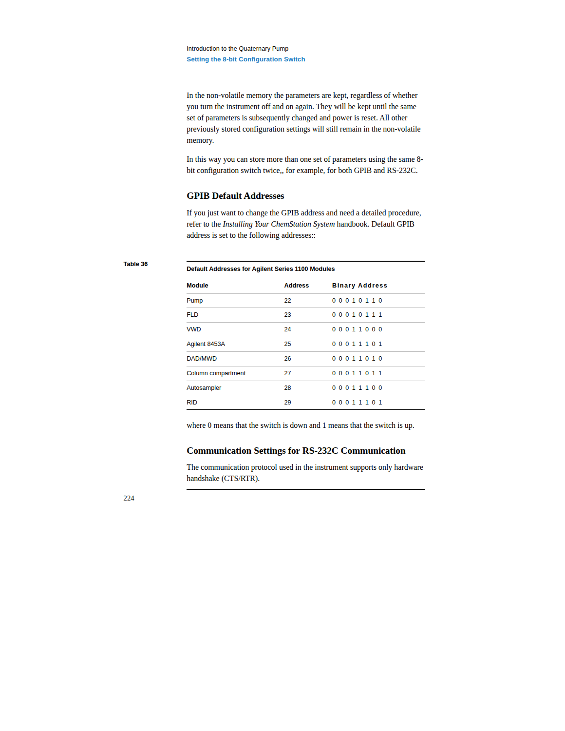Introduction to the Quaternary Pump
Setting the 8-bit Configuration Switch
In the non-volatile memory the parameters are kept, regardless of whether you turn the instrument off and on again. They will be kept until the same set of parameters is subsequently changed and power is reset. All other previously stored configuration settings will still remain in the non-volatile memory.
In this way you can store more than one set of parameters using the same 8-bit configuration switch twice,, for example, for both GPIB and RS-232C.
GPIB Default Addresses
If you just want to change the GPIB address and need a detailed procedure, refer to the Installing Your ChemStation System handbook. Default GPIB address is set to the following addresses::
Table 36
Default Addresses for Agilent Series 1100 Modules
| Module | Address | Binary Address |
| --- | --- | --- |
| Pump | 22 | 0 0 0 1 0 1 1 0 |
| FLD | 23 | 0 0 0 1 0 1 1 1 |
| VWD | 24 | 0 0 0 1 1 0 0 0 |
| Agilent 8453A | 25 | 0 0 0 1 1 1 0 1 |
| DAD/MWD | 26 | 0 0 0 1 1 0 1 0 |
| Column compartment | 27 | 0 0 0 1 1 0 1 1 |
| Autosampler | 28 | 0 0 0 1 1 1 0 0 |
| RID | 29 | 0 0 0 1 1 1 0 1 |
where 0 means that the switch is down and 1 means that the switch is up.
Communication Settings for RS-232C Communication
The communication protocol used in the instrument supports only hardware handshake (CTS/RTR).
224